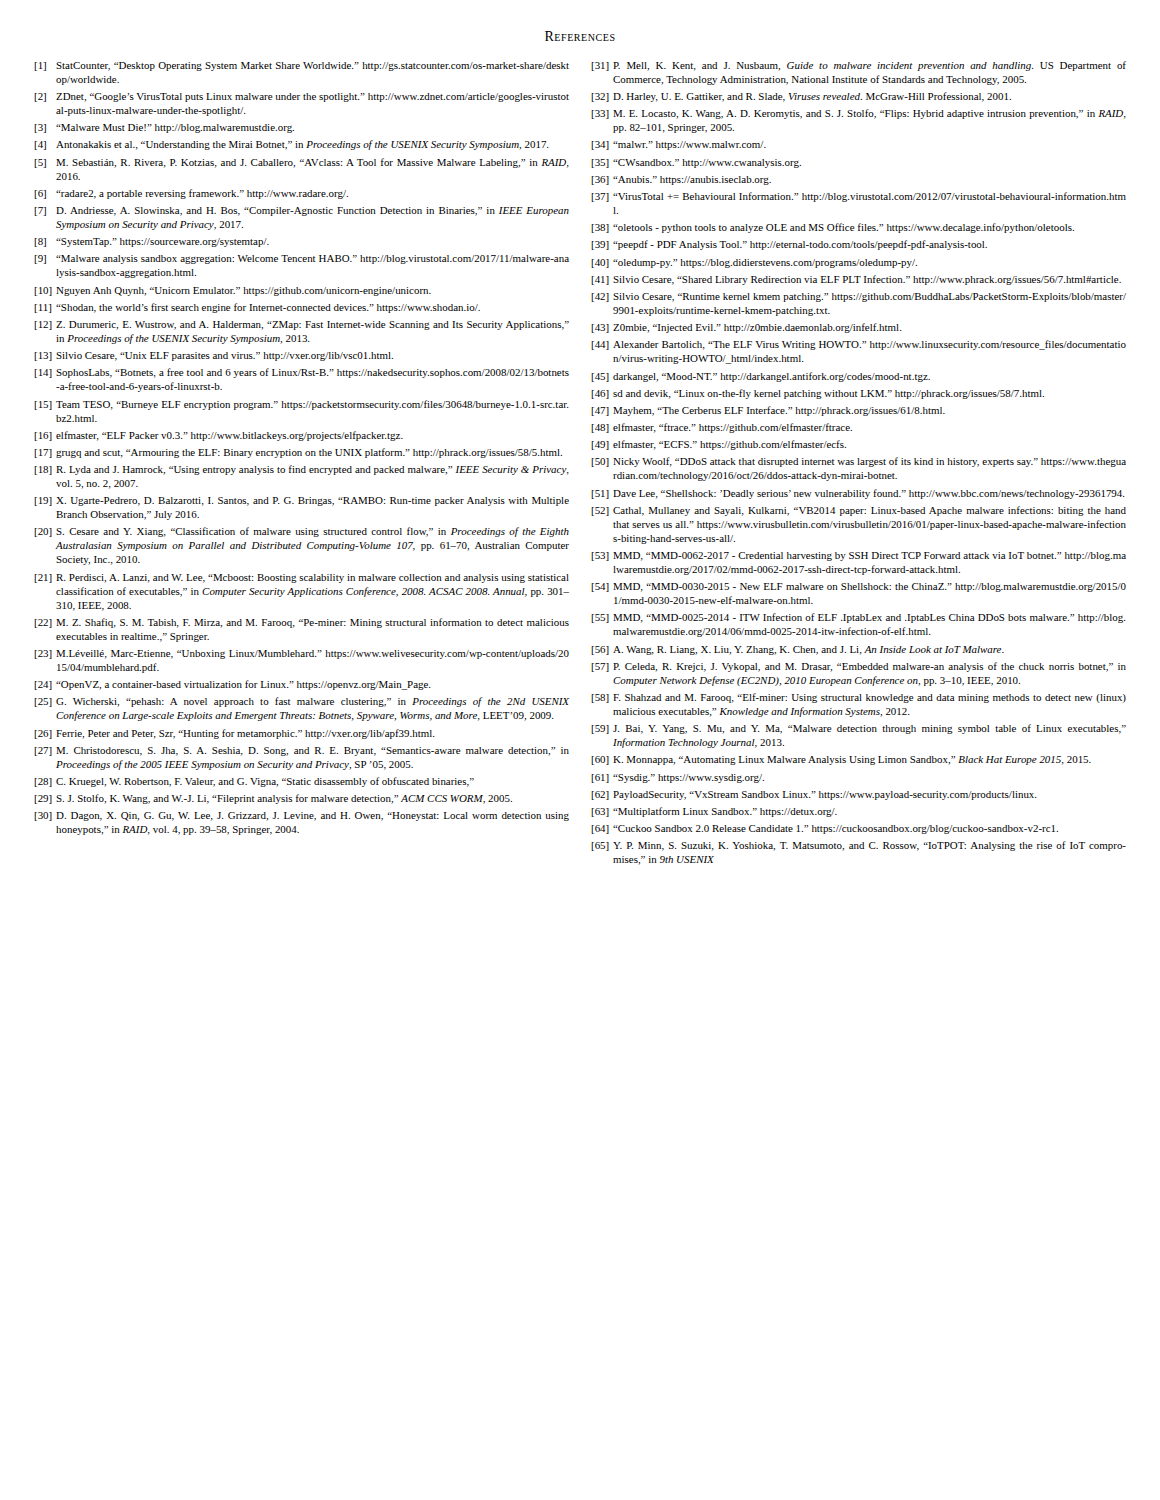References
[1] StatCounter, “Desktop Operating System Market Share Worldwide.” http://gs.statcounter.com/os-market-share/desktop/worldwide.
[2] ZDnet, “Google’s VirusTotal puts Linux malware under the spotlight.” http://www.zdnet.com/article/googles-virustotal-puts-linux-malware-under-the-spotlight/.
[3]“Malware Must Die!” http://blog.malwaremustdie.org.
[4] Antonakakis et al., “Understanding the Mirai Botnet,” in Proceedings of the USENIX Security Symposium, 2017.
[5] M. Sebastián, R. Rivera, P. Kotzias, and J. Caballero, “AVclass: A Tool for Massive Malware Labeling,” in RAID, 2016.
[6]“radare2, a portable reversing framework.” http://www.radare.org/.
[7] D. Andriesse, A. Slowinska, and H. Bos, “Compiler-Agnostic Function Detection in Binaries,” in IEEE European Symposium on Security and Privacy, 2017.
[8]“SystemTap.” https://sourceware.org/systemtap/.
[9]“Malware analysis sandbox aggregation: Welcome Tencent HABO.” http://blog.virustotal.com/2017/11/malware-analysis-sandbox-aggregation.html.
[10] Nguyen Anh Quynh, “Unicorn Emulator.” https://github.com/unicorn-engine/unicorn.
[11]“Shodan, the world’s first search engine for Internet-connected devices.” https://www.shodan.io/.
[12] Z. Durumeric, E. Wustrow, and A. Halderman, “ZMap: Fast Internet-wide Scanning and Its Security Applications,” in Proceedings of the USENIX Security Symposium, 2013.
[13] Silvio Cesare, “Unix ELF parasites and virus.” http://vxer.org/lib/vsc01.html.
[14] SophosLabs, “Botnets, a free tool and 6 years of Linux/Rst-B.” https://nakedsecurity.sophos.com/2008/02/13/botnets-a-free-tool-and-6-years-of-linuxrst-b.
[15] Team TESO, “Burneye ELF encryption program.” https://packetstormsecurity.com/files/30648/burneye-1.0.1-src.tar.bz2.html.
[16] elfmaster, “ELF Packer v0.3.” http://www.bitlackeys.org/projects/elfpacker.tgz.
[17] grugq and scut, “Armouring the ELF: Binary encryption on the UNIX platform.” http://phrack.org/issues/58/5.html.
[18] R. Lyda and J. Hamrock, “Using entropy analysis to find encrypted and packed malware,” IEEE Security & Privacy, vol. 5, no. 2, 2007.
[19] X. Ugarte-Pedrero, D. Balzarotti, I. Santos, and P. G. Bringas, “RAMBO: Run-time packer Analysis with Multiple Branch Observation,” July 2016.
[20] S. Cesare and Y. Xiang, “Classification of malware using structured control flow,” in Proceedings of the Eighth Australasian Symposium on Parallel and Distributed Computing-Volume 107, pp. 61–70, Australian Computer Society, Inc., 2010.
[21] R. Perdisci, A. Lanzi, and W. Lee, “Mcboost: Boosting scalability in malware collection and analysis using statistical classification of executables,” in Computer Security Applications Conference, 2008. ACSAC 2008. Annual, pp. 301–310, IEEE, 2008.
[22] M. Z. Shafiq, S. M. Tabish, F. Mirza, and M. Farooq, “Pe-miner: Mining structural information to detect malicious executables in realtime.,” Springer.
[23] M.Léveillé, Marc-Etienne, “Unboxing Linux/Mumblehard.” https://www.welivesecurity.com/wp-content/uploads/2015/04/mumblehard.pdf.
[24]“OpenVZ, a container-based virtualization for Linux.” https://openvz.org/Main_Page.
[25] G. Wicherski, “pehash: A novel approach to fast malware clustering,” in Proceedings of the 2Nd USENIX Conference on Large-scale Exploits and Emergent Threats: Botnets, Spyware, Worms, and More, LEET’09, 2009.
[26] Ferrie, Peter and Peter, Szr, “Hunting for metamorphic.” http://vxer.org/lib/apf39.html.
[27] M. Christodorescu, S. Jha, S. A. Seshia, D. Song, and R. E. Bryant, “Semantics-aware malware detection,” in Proceedings of the 2005 IEEE Symposium on Security and Privacy, SP ’05, 2005.
[28] C. Kruegel, W. Robertson, F. Valeur, and G. Vigna, “Static disassembly of obfuscated binaries,”
[29] S. J. Stolfo, K. Wang, and W.-J. Li, “Fileprint analysis for malware detection,” ACM CCS WORM, 2005.
[30] D. Dagon, X. Qin, G. Gu, W. Lee, J. Grizzard, J. Levine, and H. Owen, “Honeystat: Local worm detection using honeypots,” in RAID, vol. 4, pp. 39–58, Springer, 2004.
[31] P. Mell, K. Kent, and J. Nusbaum, Guide to malware incident prevention and handling. US Department of Commerce, Technology Administration, National Institute of Standards and Technology, 2005.
[32] D. Harley, U. E. Gattiker, and R. Slade, Viruses revealed. McGraw-Hill Professional, 2001.
[33] M. E. Locasto, K. Wang, A. D. Keromytis, and S. J. Stolfo, “Flips: Hybrid adaptive intrusion prevention,” in RAID, pp. 82–101, Springer, 2005.
[34]“malwr.” https://www.malwr.com/.
[35]“CWsandbox.” http://www.cwanalysis.org.
[36]“Anubis.” https://anubis.iseclab.org.
[37]“VirusTotal += Behavioural Information.” http://blog.virustotal.com/2012/07/virustotal-behavioural-information.html.
[38]“oletools - python tools to analyze OLE and MS Office files.” https://www.decalage.info/python/oletools.
[39]“peepdf - PDF Analysis Tool.” http://eternal-todo.com/tools/peepdf-pdf-analysis-tool.
[40]“oledump-py.” https://blog.didierstevens.com/programs/oledump-py/.
[41] Silvio Cesare, “Shared Library Redirection via ELF PLT Infection.” http://www.phrack.org/issues/56/7.html#article.
[42] Silvio Cesare, “Runtime kernel kmem patching.” https://github.com/BuddhaLabs/PacketStorm-Exploits/blob/master/9901-exploits/runtime-kernel-kmem-patching.txt.
[43] Z0mbie, “Injected Evil.” http://z0mbie.daemonlab.org/infelf.html.
[44] Alexander Bartolich, “The ELF Virus Writing HOWTO.” http://www.linuxsecurity.com/resource_files/documentation/virus-writing-HOWTO/_html/index.html.
[45] darkangel, “Mood-NT.” http://darkangel.antifork.org/codes/mood-nt.tgz.
[46] sd and devik, “Linux on-the-fly kernel patching without LKM.” http://phrack.org/issues/58/7.html.
[47] Mayhem, “The Cerberus ELF Interface.” http://phrack.org/issues/61/8.html.
[48] elfmaster, “ftrace.” https://github.com/elfmaster/ftrace.
[49] elfmaster, “ECFS.” https://github.com/elfmaster/ecfs.
[50] Nicky Woolf, “DDoS attack that disrupted internet was largest of its kind in history, experts say.” https://www.theguardian.com/technology/2016/oct/26/ddos-attack-dyn-mirai-botnet.
[51] Dave Lee, “Shellshock: ’Deadly serious’ new vulnerability found.” http://www.bbc.com/news/technology-29361794.
[52] Cathal, Mullaney and Sayali, Kulkarni, “VB2014 paper: Linux-based Apache malware infections: biting the hand that serves us all.” https://www.virusbulletin.com/virusbulletin/2016/01/paper-linux-based-apache-malware-infections-biting-hand-serves-us-all/.
[53] MMD, “MMD-0062-2017 - Credential harvesting by SSH Direct TCP Forward attack via IoT botnet.” http://blog.malwaremustdie.org/2017/02/mmd-0062-2017-ssh-direct-tcp-forward-attack.html.
[54] MMD, “MMD-0030-2015 - New ELF malware on Shellshock: the ChinaZ.” http://blog.malwaremustdie.org/2015/01/mmd-0030-2015-new-elf-malware-on.html.
[55] MMD, “MMD-0025-2014 - ITW Infection of ELF .IptabLex and .IptabLes China DDoS bots malware.” http://blog.malwaremustdie.org/2014/06/mmd-0025-2014-itw-infection-of-elf.html.
[56] A. Wang, R. Liang, X. Liu, Y. Zhang, K. Chen, and J. Li, An Inside Look at IoT Malware.
[57] P. Celeda, R. Krejci, J. Vykopal, and M. Drasar, “Embedded malware-an analysis of the chuck norris botnet,” in Computer Network Defense (EC2ND), 2010 European Conference on, pp. 3–10, IEEE, 2010.
[58] F. Shahzad and M. Farooq, “Elf-miner: Using structural knowledge and data mining methods to detect new (linux) malicious executables,” Knowledge and Information Systems, 2012.
[59] J. Bai, Y. Yang, S. Mu, and Y. Ma, “Malware detection through mining symbol table of Linux executables,” Information Technology Journal, 2013.
[60] K. Monnappa, “Automating Linux Malware Analysis Using Limon Sandbox,” Black Hat Europe 2015, 2015.
[61]“Sysdig.” https://www.sysdig.org/.
[62] PayloadSecurity, “VxStream Sandbox Linux.” https://www.payload-security.com/products/linux.
[63]“Multiplatform Linux Sandbox.” https://detux.org/.
[64]“Cuckoo Sandbox 2.0 Release Candidate 1.” https://cuckoosandbox.org/blog/cuckoo-sandbox-v2-rc1.
[65] Y. P. Minn, S. Suzuki, K. Yoshioka, T. Matsumoto, and C. Rossow, “IoTPOT: Analysing the rise of IoT compromises,” in 9th USENIX